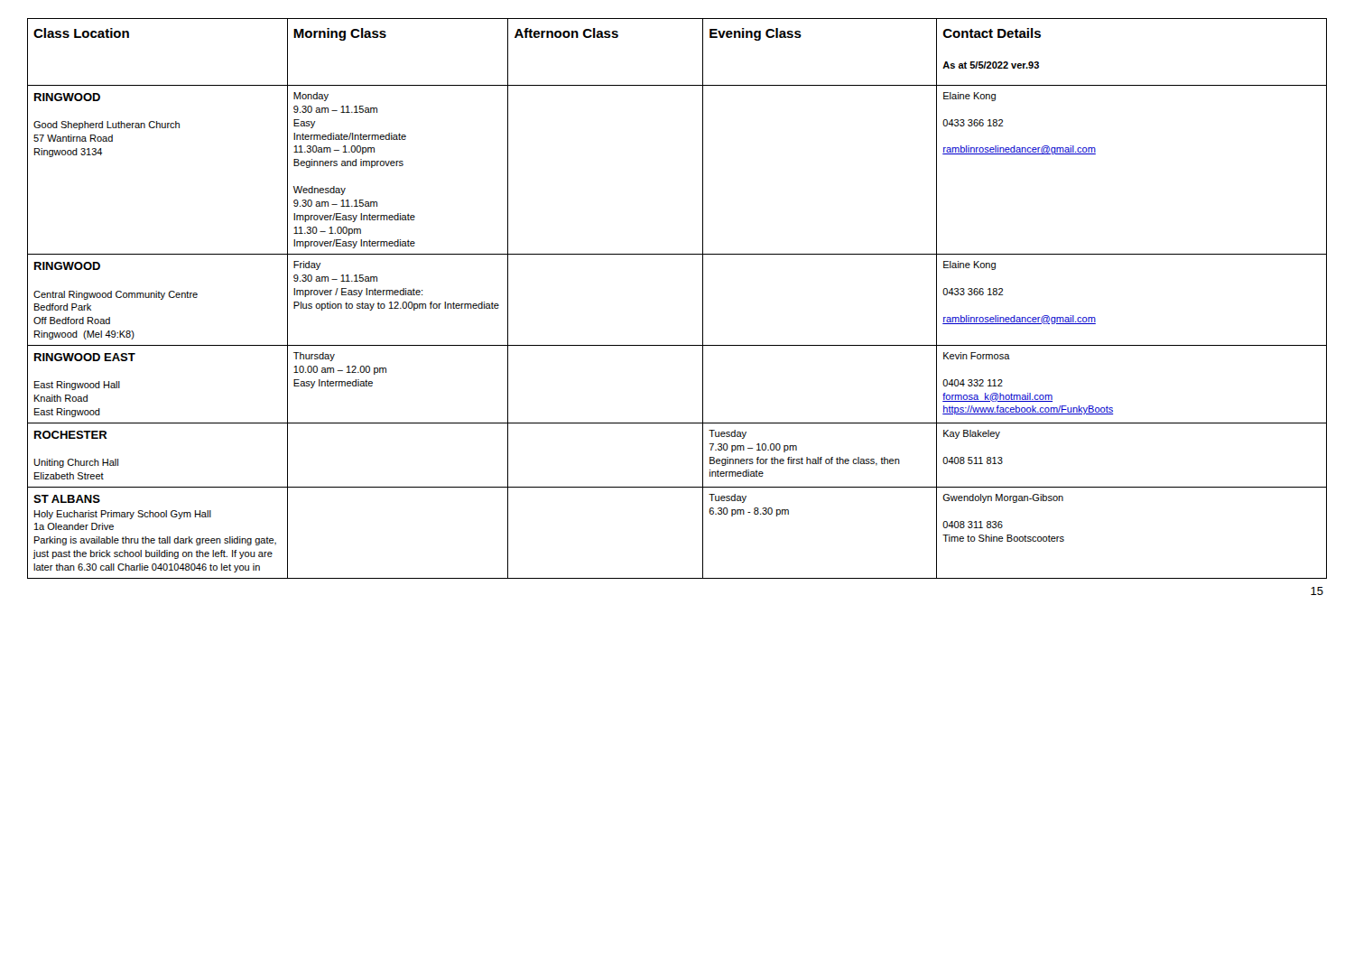| Class Location | Morning Class | Afternoon Class | Evening Class | Contact Details As at 5/5/2022 ver.93 |
| --- | --- | --- | --- | --- |
| RINGWOOD Good Shepherd Lutheran Church 57 Wantirna Road Ringwood 3134 | Monday 9.30 am – 11.15am Easy Intermediate/Intermediate 11.30am – 1.00pm Beginners and improvers Wednesday 9.30 am – 11.15am Improver/Easy Intermediate 11.30 – 1.00pm Improver/Easy Intermediate | | | Elaine Kong 0433 366 182 ramblinroselinedancer@gmail.com |
| RINGWOOD Central Ringwood Community Centre Bedford Park Off Bedford Road Ringwood (Mel 49:K8) | Friday 9.30 am – 11.15am Improver / Easy Intermediate: Plus option to stay to 12.00pm for Intermediate | | | Elaine Kong 0433 366 182 ramblinroselinedancer@gmail.com |
| RINGWOOD EAST East Ringwood Hall Knaith Road East Ringwood | Thursday 10.00 am – 12.00 pm Easy Intermediate | | | Kevin Formosa 0404 332 112 formosa_k@hotmail.com https://www.facebook.com/FunkyBoots |
| ROCHESTER Uniting Church Hall Elizabeth Street | | | Tuesday 7.30 pm – 10.00 pm Beginners for the first half of the class, then intermediate | Kay Blakeley 0408 511 813 |
| ST ALBANS Holy Eucharist Primary School Gym Hall 1a Oleander Drive Parking is available thru the tall dark green sliding gate, just past the brick school building on the left. If you are later than 6.30 call Charlie 0401048046 to let you in | | | Tuesday 6.30 pm - 8.30 pm | Gwendolyn Morgan-Gibson 0408 311 836 Time to Shine Bootscooters |
15